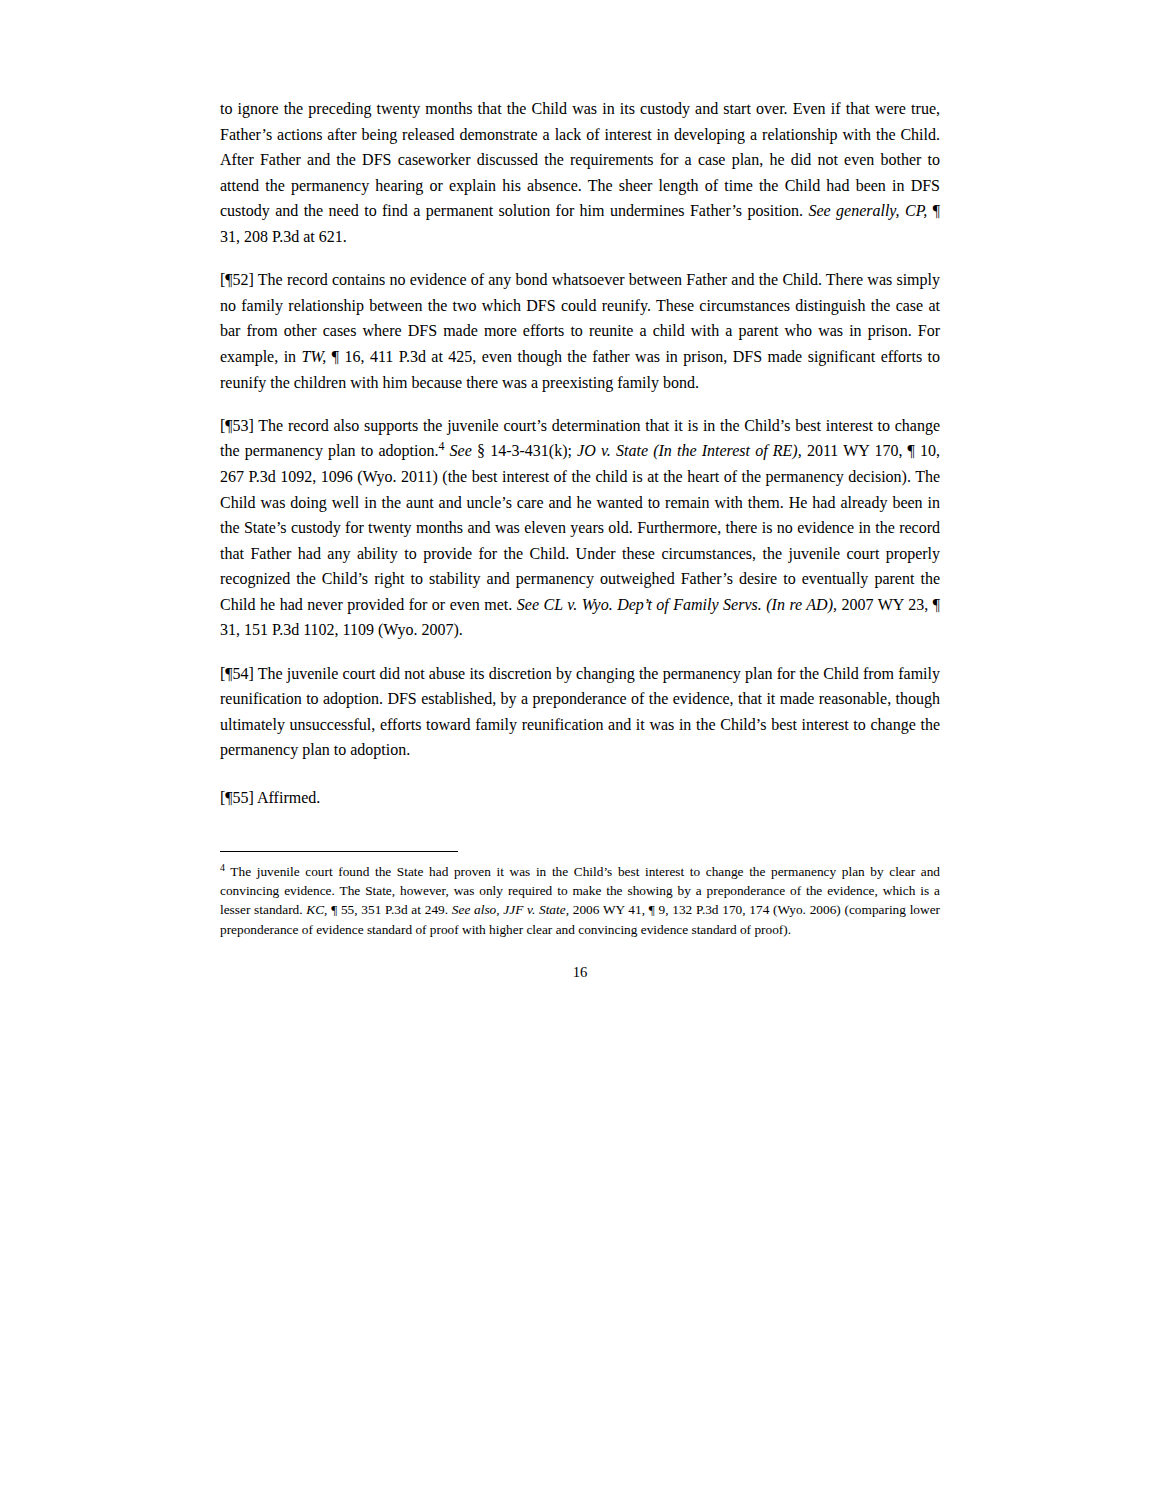to ignore the preceding twenty months that the Child was in its custody and start over. Even if that were true, Father’s actions after being released demonstrate a lack of interest in developing a relationship with the Child. After Father and the DFS caseworker discussed the requirements for a case plan, he did not even bother to attend the permanency hearing or explain his absence. The sheer length of time the Child had been in DFS custody and the need to find a permanent solution for him undermines Father’s position. See generally, CP, ¶ 31, 208 P.3d at 621.
[¶52] The record contains no evidence of any bond whatsoever between Father and the Child. There was simply no family relationship between the two which DFS could reunify. These circumstances distinguish the case at bar from other cases where DFS made more efforts to reunite a child with a parent who was in prison. For example, in TW, ¶ 16, 411 P.3d at 425, even though the father was in prison, DFS made significant efforts to reunify the children with him because there was a preexisting family bond.
[¶53] The record also supports the juvenile court’s determination that it is in the Child’s best interest to change the permanency plan to adoption.4 See § 14-3-431(k); JO v. State (In the Interest of RE), 2011 WY 170, ¶ 10, 267 P.3d 1092, 1096 (Wyo. 2011) (the best interest of the child is at the heart of the permanency decision). The Child was doing well in the aunt and uncle’s care and he wanted to remain with them. He had already been in the State’s custody for twenty months and was eleven years old. Furthermore, there is no evidence in the record that Father had any ability to provide for the Child. Under these circumstances, the juvenile court properly recognized the Child’s right to stability and permanency outweighed Father’s desire to eventually parent the Child he had never provided for or even met. See CL v. Wyo. Dep’t of Family Servs. (In re AD), 2007 WY 23, ¶ 31, 151 P.3d 1102, 1109 (Wyo. 2007).
[¶54] The juvenile court did not abuse its discretion by changing the permanency plan for the Child from family reunification to adoption. DFS established, by a preponderance of the evidence, that it made reasonable, though ultimately unsuccessful, efforts toward family reunification and it was in the Child’s best interest to change the permanency plan to adoption.
[¶55] Affirmed.
4 The juvenile court found the State had proven it was in the Child’s best interest to change the permanency plan by clear and convincing evidence. The State, however, was only required to make the showing by a preponderance of the evidence, which is a lesser standard. KC, ¶ 55, 351 P.3d at 249. See also, JJF v. State, 2006 WY 41, ¶ 9, 132 P.3d 170, 174 (Wyo. 2006) (comparing lower preponderance of evidence standard of proof with higher clear and convincing evidence standard of proof).
16